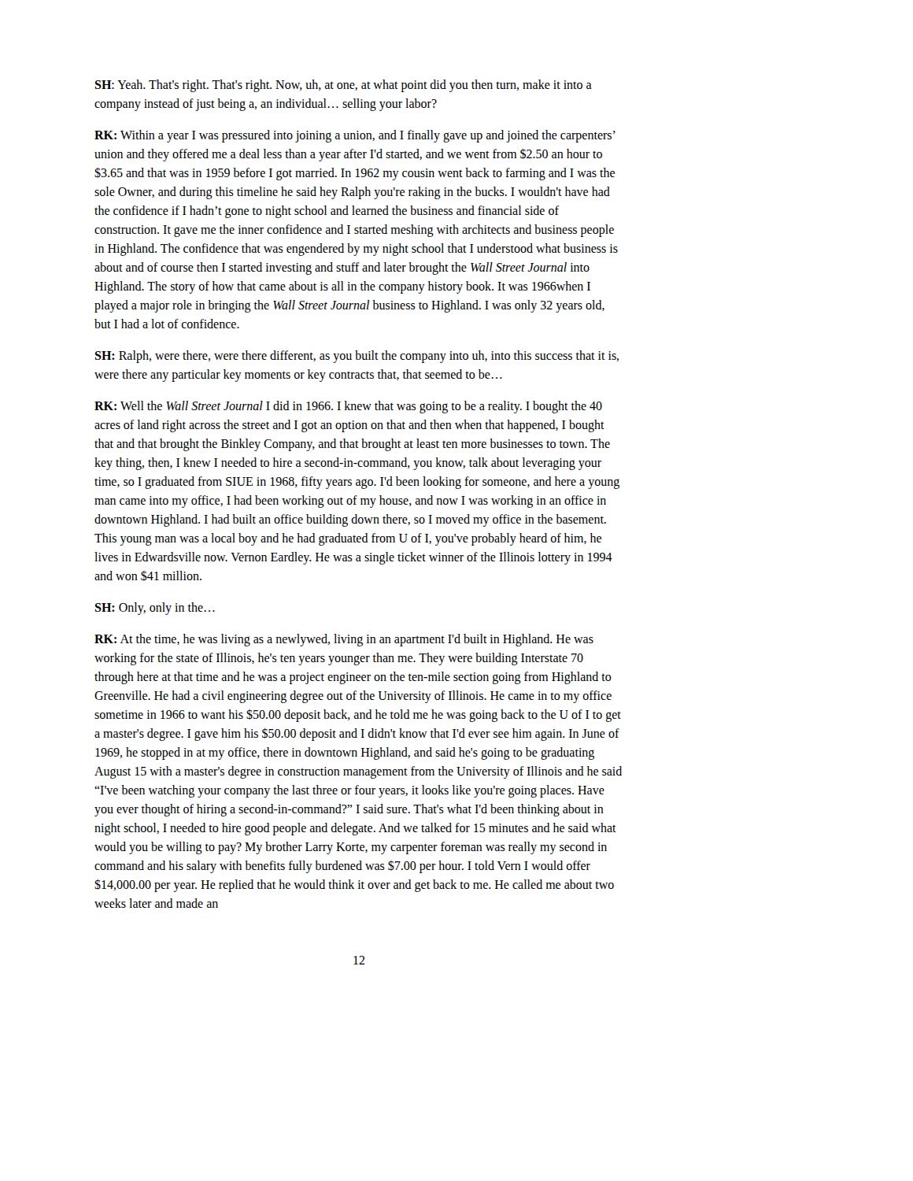SH: Yeah. That's right. That's right. Now, uh, at one, at what point did you then turn, make it into a company instead of just being a, an individual… selling your labor?
RK: Within a year I was pressured into joining a union, and I finally gave up and joined the carpenters’ union and they offered me a deal less than a year after I'd started, and we went from $2.50 an hour to $3.65 and that was in 1959 before I got married. In 1962 my cousin went back to farming and I was the sole Owner, and during this timeline he said hey Ralph you're raking in the bucks. I wouldn't have had the confidence if I hadn’t gone to night school and learned the business and financial side of construction. It gave me the inner confidence and I started meshing with architects and business people in Highland. The confidence that was engendered by my night school that I understood what business is about and of course then I started investing and stuff and later brought the Wall Street Journal into Highland. The story of how that came about is all in the company history book. It was 1966when I played a major role in bringing the Wall Street Journal business to Highland. I was only 32 years old, but I had a lot of confidence.
SH: Ralph, were there, were there different, as you built the company into uh, into this success that it is, were there any particular key moments or key contracts that, that seemed to be…
RK: Well the Wall Street Journal I did in 1966. I knew that was going to be a reality. I bought the 40 acres of land right across the street and I got an option on that and then when that happened, I bought that and that brought the Binkley Company, and that brought at least ten more businesses to town. The key thing, then, I knew I needed to hire a second-in-command, you know, talk about leveraging your time, so I graduated from SIUE in 1968, fifty years ago. I'd been looking for someone, and here a young man came into my office, I had been working out of my house, and now I was working in an office in downtown Highland. I had built an office building down there, so I moved my office in the basement. This young man was a local boy and he had graduated from U of I, you've probably heard of him, he lives in Edwardsville now. Vernon Eardley. He was a single ticket winner of the Illinois lottery in 1994 and won $41 million.
SH: Only, only in the…
RK: At the time, he was living as a newlywed, living in an apartment I'd built in Highland. He was working for the state of Illinois, he's ten years younger than me. They were building Interstate 70 through here at that time and he was a project engineer on the ten-mile section going from Highland to Greenville. He had a civil engineering degree out of the University of Illinois. He came in to my office sometime in 1966 to want his $50.00 deposit back, and he told me he was going back to the U of I to get a master's degree. I gave him his $50.00 deposit and I didn't know that I'd ever see him again. In June of 1969, he stopped in at my office, there in downtown Highland, and said he's going to be graduating August 15 with a master's degree in construction management from the University of Illinois and he said “I've been watching your company the last three or four years, it looks like you're going places. Have you ever thought of hiring a second-in-command?” I said sure. That's what I'd been thinking about in night school, I needed to hire good people and delegate. And we talked for 15 minutes and he said what would you be willing to pay? My brother Larry Korte, my carpenter foreman was really my second in command and his salary with benefits fully burdened was $7.00 per hour. I told Vern I would offer $14,000.00 per year. He replied that he would think it over and get back to me. He called me about two weeks later and made an
12